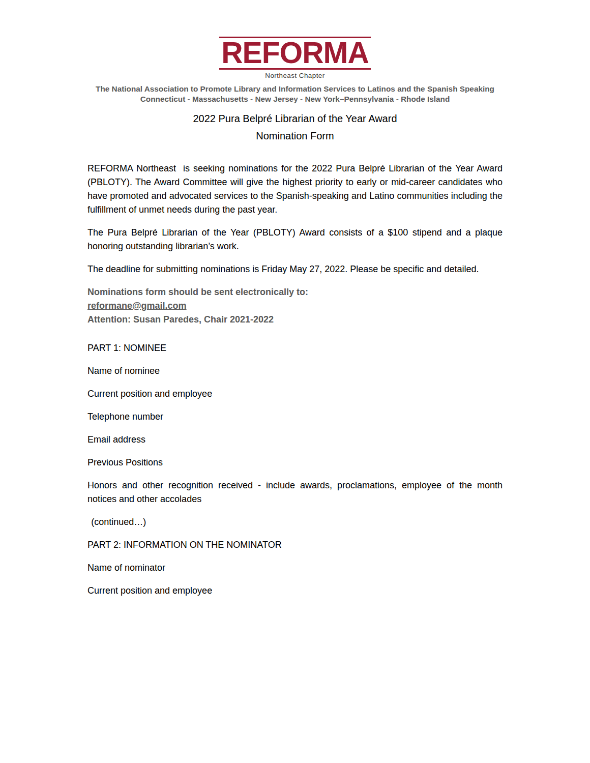REFORMA
Northeast Chapter
The National Association to Promote Library and Information Services to Latinos and the Spanish Speaking
Connecticut - Massachusetts - New Jersey - New York–Pennsylvania - Rhode Island
2022 Pura Belpré Librarian of the Year Award
Nomination Form
REFORMA Northeast is seeking nominations for the 2022 Pura Belpré Librarian of the Year Award (PBLOTY). The Award Committee will give the highest priority to early or mid-career candidates who have promoted and advocated services to the Spanish-speaking and Latino communities including the fulfillment of unmet needs during the past year.
The Pura Belpré Librarian of the Year (PBLOTY) Award consists of a $100 stipend and a plaque honoring outstanding librarian’s work.
The deadline for submitting nominations is Friday May 27, 2022. Please be specific and detailed.
Nominations form should be sent electronically to:
reformane@gmail.com
Attention: Susan Paredes, Chair 2021-2022
PART 1: NOMINEE
Name of nominee
Current position and employee
Telephone number
Email address
Previous Positions
Honors and other recognition received - include awards, proclamations, employee of the month notices and other accolades
(continued…)
PART 2: INFORMATION ON THE NOMINATOR
Name of nominator
Current position and employee